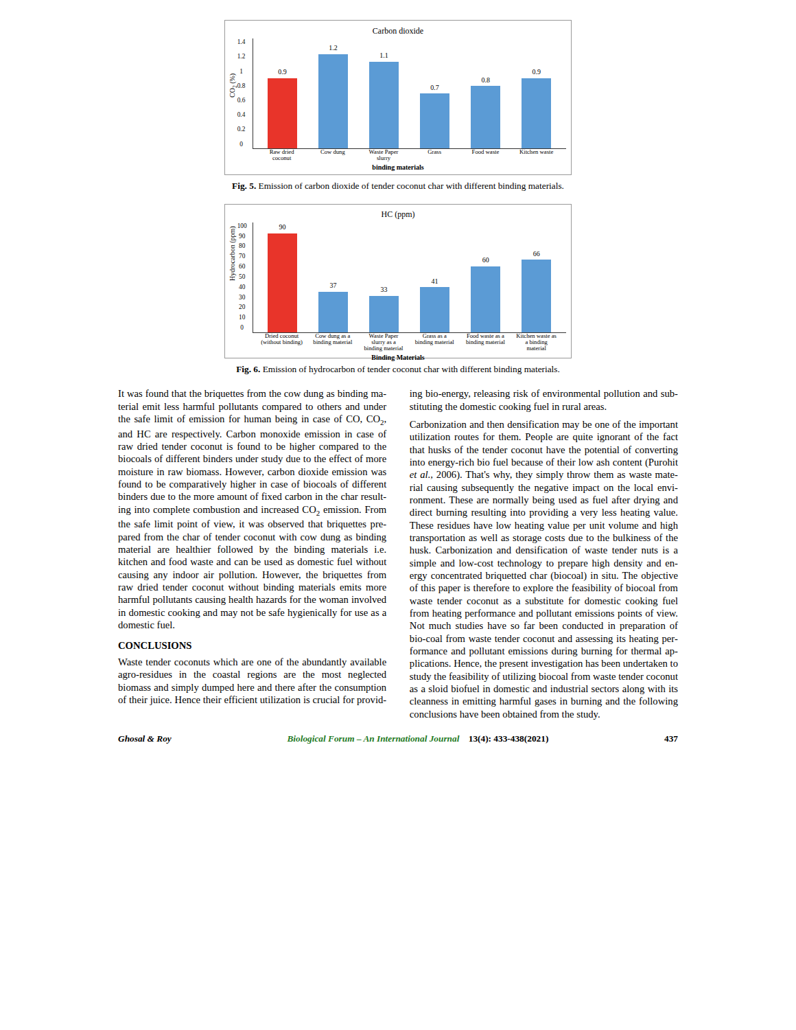Carbon dioxide
CO2 (%)
1.41.210.80.60.40.20
0.9
1.2
1.1
0.7
0.8
0.9
Raw dried coconut Cow dung Waste Paper slurry Grass Food waste Kitchen waste
binding materials
Fig. 5. Emission of carbon dioxide of tender coconut char with different binding materials.
HC (ppm)
Hydrocarbon (ppm)
1009080706050403020100
90
37
33
41
60
66
Dried coconut (without binding) Cow dung as a binding material Waste Paper slurry as a binding material Grass as a binding material Food waste as a binding material Kitchen waste as a binding material
Binding Materials
Fig. 6. Emission of hydrocarbon of tender coconut char with different binding materials.
It was found that the briquettes from the cow dung as binding material emit less harmful pollutants compared to others and under the safe limit of emission for human being in case of CO, CO2, and HC are respectively. Carbon monoxide emission in case of raw dried tender coconut is found to be higher compared to the biocoals of different binders under study due to the effect of more moisture in raw biomass. However, carbon dioxide emission was found to be comparatively higher in case of biocoals of different binders due to the more amount of fixed carbon in the char resulting into complete combustion and increased CO2 emission. From the safe limit point of view, it was observed that briquettes prepared from the char of tender coconut with cow dung as binding material are healthier followed by the binding materials i.e. kitchen and food waste and can be used as domestic fuel without causing any indoor air pollution. However, the briquettes from raw dried tender coconut without binding materials emits more harmful pollutants causing health hazards for the woman involved in domestic cooking and may not be safe hygienically for use as a domestic fuel.
CONCLUSIONS
Waste tender coconuts which are one of the abundantly available agro-residues in the coastal regions are the most neglected biomass and simply dumped here and there after the consumption of their juice. Hence their efficient utilization is crucial for providing bio-energy, releasing risk of environmental pollution and substituting the domestic cooking fuel in rural areas.
Carbonization and then densification may be one of the important utilization routes for them. People are quite ignorant of the fact that husks of the tender coconut have the potential of converting into energy-rich bio fuel because of their low ash content (Purohit et al., 2006). That's why, they simply throw them as waste material causing subsequently the negative impact on the local environment. These are normally being used as fuel after drying and direct burning resulting into providing a very less heating value. These residues have low heating value per unit volume and high transportation as well as storage costs due to the bulkiness of the husk. Carbonization and densification of waste tender nuts is a simple and low-cost technology to prepare high density and energy concentrated briquetted char (biocoal) in situ. The objective of this paper is therefore to explore the feasibility of biocoal from waste tender coconut as a substitute for domestic cooking fuel from heating performance and pollutant emissions points of view. Not much studies have so far been conducted in preparation of bio-coal from waste tender coconut and assessing its heating performance and pollutant emissions during burning for thermal applications. Hence, the present investigation has been undertaken to study the feasibility of utilizing biocoal from waste tender coconut as a sloid biofuel in domestic and industrial sectors along with its cleanness in emitting harmful gases in burning and the following conclusions have been obtained from the study.
Ghosal & Roy
Biological Forum – An International Journal 13(4): 433-438(2021)
437